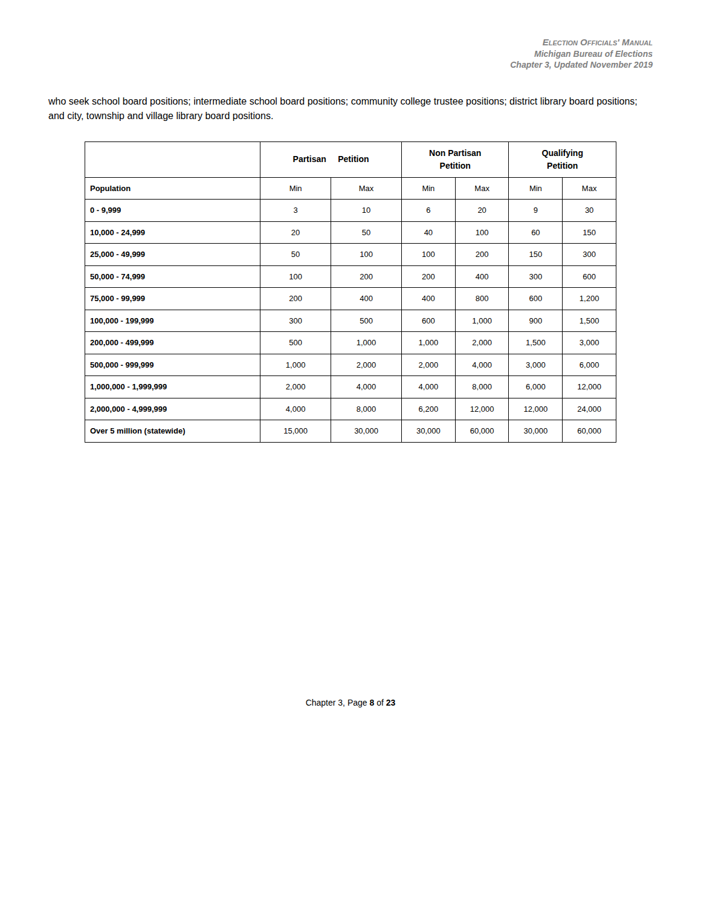Election Officials' Manual
Michigan Bureau of Elections
Chapter 3, Updated November 2019
who seek school board positions; intermediate school board positions; community college trustee positions; district library board positions; and city, township and village library board positions.
| | Partisan Petition | Non Partisan Petition | Qualifying Petition |
| --- | --- | --- | --- |
| Population | Min | Max | Min | Max | Min | Max |
| 0 - 9,999 | 3 | 10 | 6 | 20 | 9 | 30 |
| 10,000 - 24,999 | 20 | 50 | 40 | 100 | 60 | 150 |
| 25,000 - 49,999 | 50 | 100 | 100 | 200 | 150 | 300 |
| 50,000 - 74,999 | 100 | 200 | 200 | 400 | 300 | 600 |
| 75,000 - 99,999 | 200 | 400 | 400 | 800 | 600 | 1,200 |
| 100,000 - 199,999 | 300 | 500 | 600 | 1,000 | 900 | 1,500 |
| 200,000 - 499,999 | 500 | 1,000 | 1,000 | 2,000 | 1,500 | 3,000 |
| 500,000 - 999,999 | 1,000 | 2,000 | 2,000 | 4,000 | 3,000 | 6,000 |
| 1,000,000 - 1,999,999 | 2,000 | 4,000 | 4,000 | 8,000 | 6,000 | 12,000 |
| 2,000,000 - 4,999,999 | 4,000 | 8,000 | 6,200 | 12,000 | 12,000 | 24,000 |
| Over 5 million (statewide) | 15,000 | 30,000 | 30,000 | 60,000 | 30,000 | 60,000 |
Chapter 3, Page 8 of 23